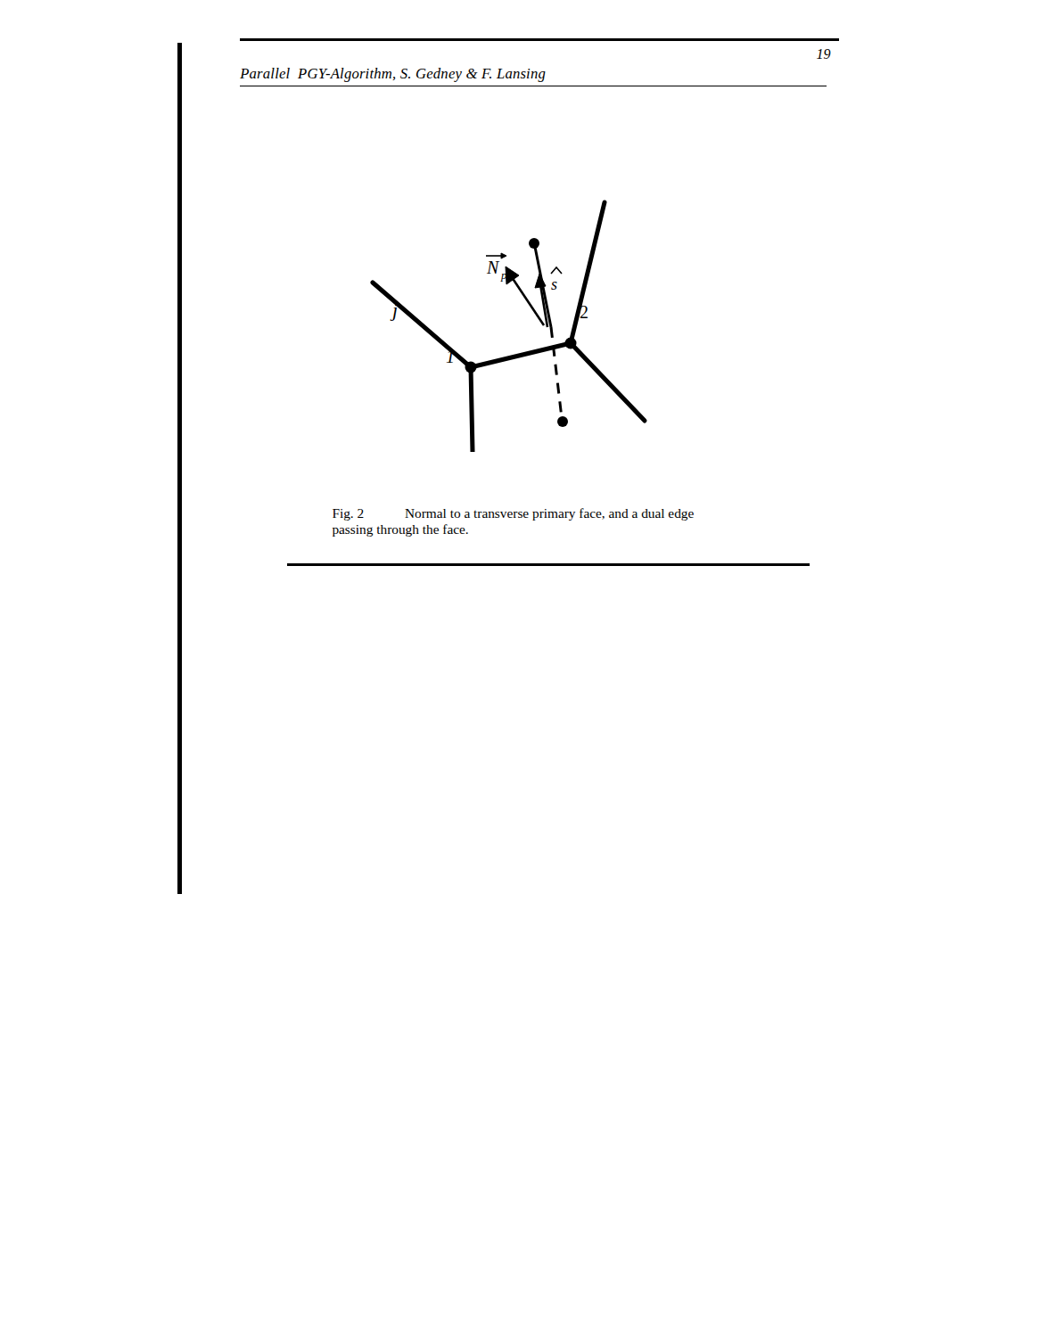19 Parallel PGY-Algorithm, S. Gedney & F. Lansing
N p s 2 1 j
Fig. 2 Normal to a transverse primary face, and a dual edge passing through the face.